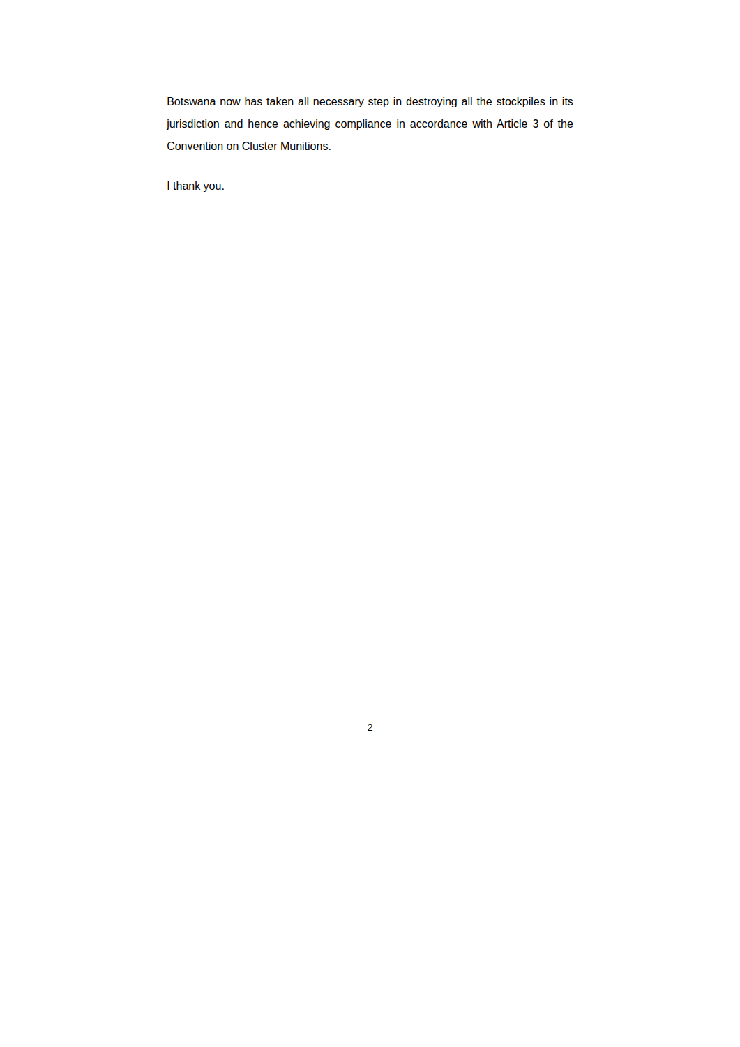Botswana now has taken all necessary step in destroying all the stockpiles in its jurisdiction and hence achieving compliance in accordance with Article 3 of the Convention on Cluster Munitions.
I thank you.
2